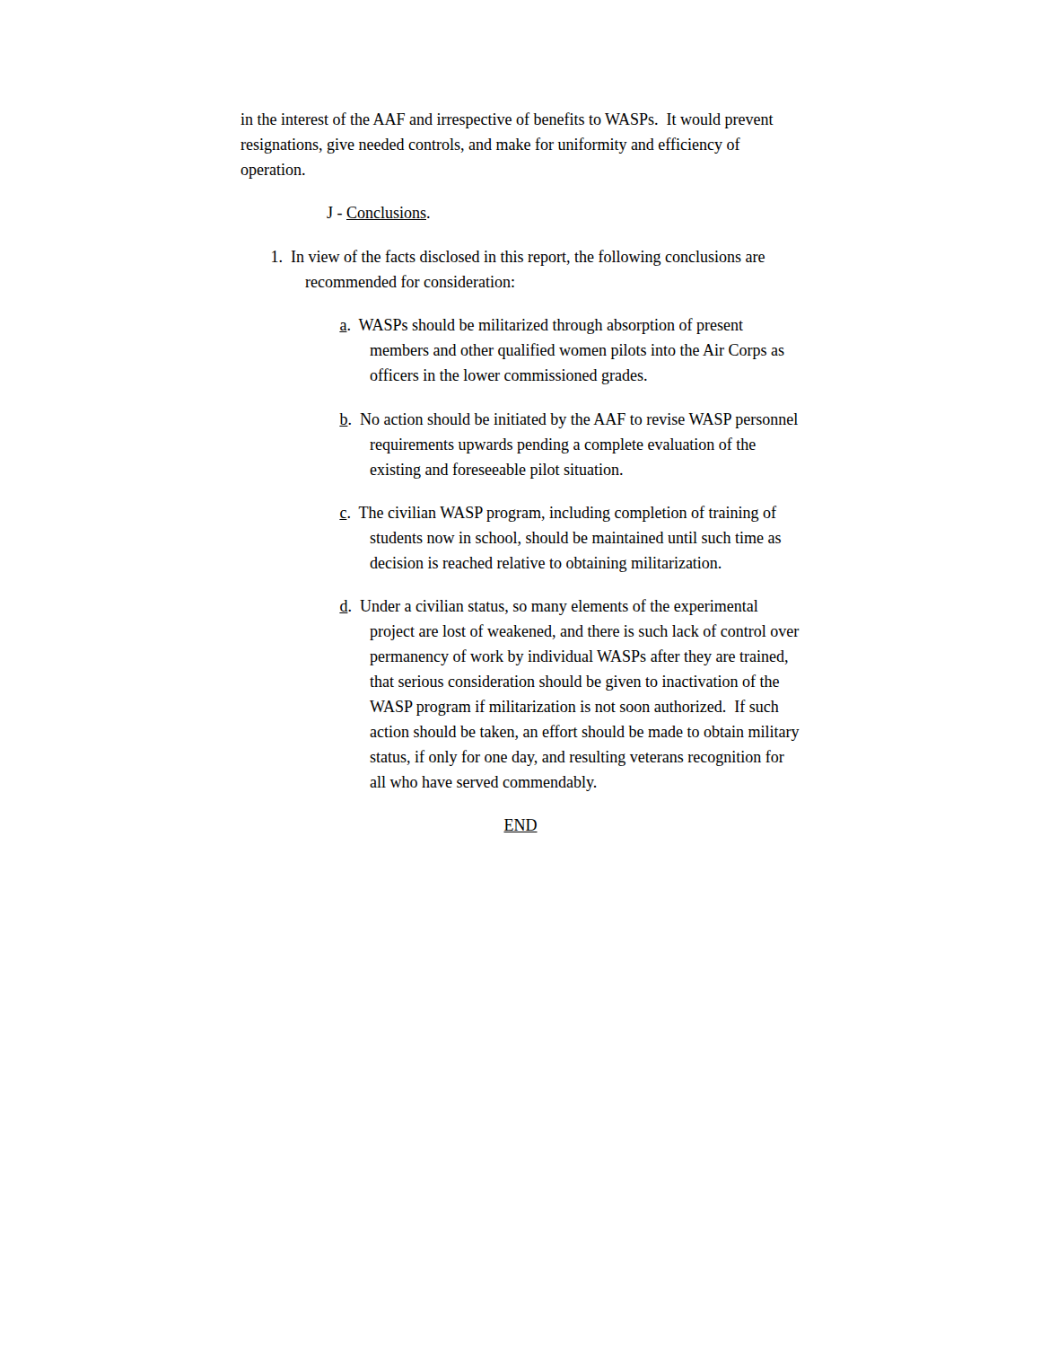in the interest of the AAF and irrespective of benefits to WASPs. It would prevent resignations, give needed controls, and make for uniformity and efficiency of operation.
J - Conclusions.
1. In view of the facts disclosed in this report, the following conclusions are recommended for consideration:
a. WASPs should be militarized through absorption of present members and other qualified women pilots into the Air Corps as officers in the lower commissioned grades.
b. No action should be initiated by the AAF to revise WASP personnel requirements upwards pending a complete evaluation of the existing and foreseeable pilot situation.
c. The civilian WASP program, including completion of training of students now in school, should be maintained until such time as decision is reached relative to obtaining militarization.
d. Under a civilian status, so many elements of the experimental project are lost of weakened, and there is such lack of control over permanency of work by individual WASPs after they are trained, that serious consideration should be given to inactivation of the WASP program if militarization is not soon authorized. If such action should be taken, an effort should be made to obtain military status, if only for one day, and resulting veterans recognition for all who have served commendably.
END